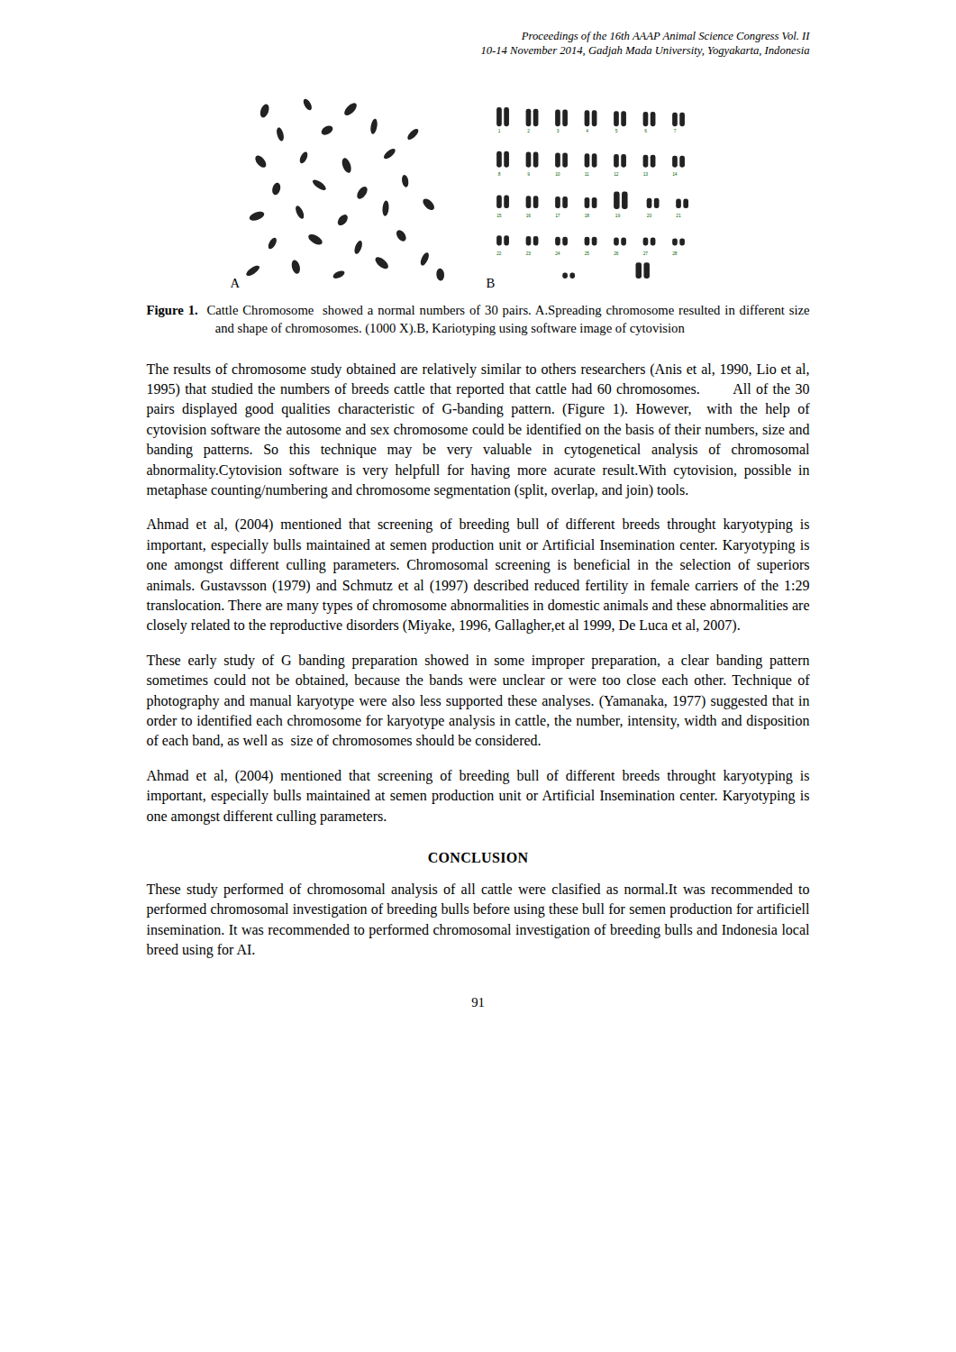Proceedings of the 16th AAAP Animal Science Congress Vol. II
10-14 November 2014, Gadjah Mada University, Yogyakarta, Indonesia
A
B
Figure 1. Cattle Chromosome showed a normal numbers of 30 pairs. A.Spreading chromosome resulted in different size and shape of chromosomes. (1000 X).B, Kariotyping using software image of cytovision
The results of chromosome study obtained are relatively similar to others researchers (Anis et al, 1990, Lio et al, 1995) that studied the numbers of breeds cattle that reported that cattle had 60 chromosomes. All of the 30 pairs displayed good qualities characteristic of G-banding pattern. (Figure 1). However, with the help of cytovision software the autosome and sex chromosome could be identified on the basis of their numbers, size and banding patterns. So this technique may be very valuable in cytogenetical analysis of chromosomal abnormality.Cytovision software is very helpfull for having more acurate result.With cytovision, possible in metaphase counting/numbering and chromosome segmentation (split, overlap, and join) tools.
Ahmad et al, (2004) mentioned that screening of breeding bull of different breeds throught karyotyping is important, especially bulls maintained at semen production unit or Artificial Insemination center. Karyotyping is one amongst different culling parameters. Chromosomal screening is beneficial in the selection of superiors animals. Gustavsson (1979) and Schmutz et al (1997) described reduced fertility in female carriers of the 1:29 translocation. There are many types of chromosome abnormalities in domestic animals and these abnormalities are closely related to the reproductive disorders (Miyake, 1996, Gallagher,et al 1999, De Luca et al, 2007).
These early study of G banding preparation showed in some improper preparation, a clear banding pattern sometimes could not be obtained, because the bands were unclear or were too close each other. Technique of photography and manual karyotype were also less supported these analyses. (Yamanaka, 1977) suggested that in order to identified each chromosome for karyotype analysis in cattle, the number, intensity, width and disposition of each band, as well as size of chromosomes should be considered.
Ahmad et al, (2004) mentioned that screening of breeding bull of different breeds throught karyotyping is important, especially bulls maintained at semen production unit or Artificial Insemination center. Karyotyping is one amongst different culling parameters.
CONCLUSION
These study performed of chromosomal analysis of all cattle were clasified as normal.It was recommended to performed chromosomal investigation of breeding bulls before using these bull for semen production for artificiell insemination. It was recommended to performed chromosomal investigation of breeding bulls and Indonesia local breed using for AI.
91